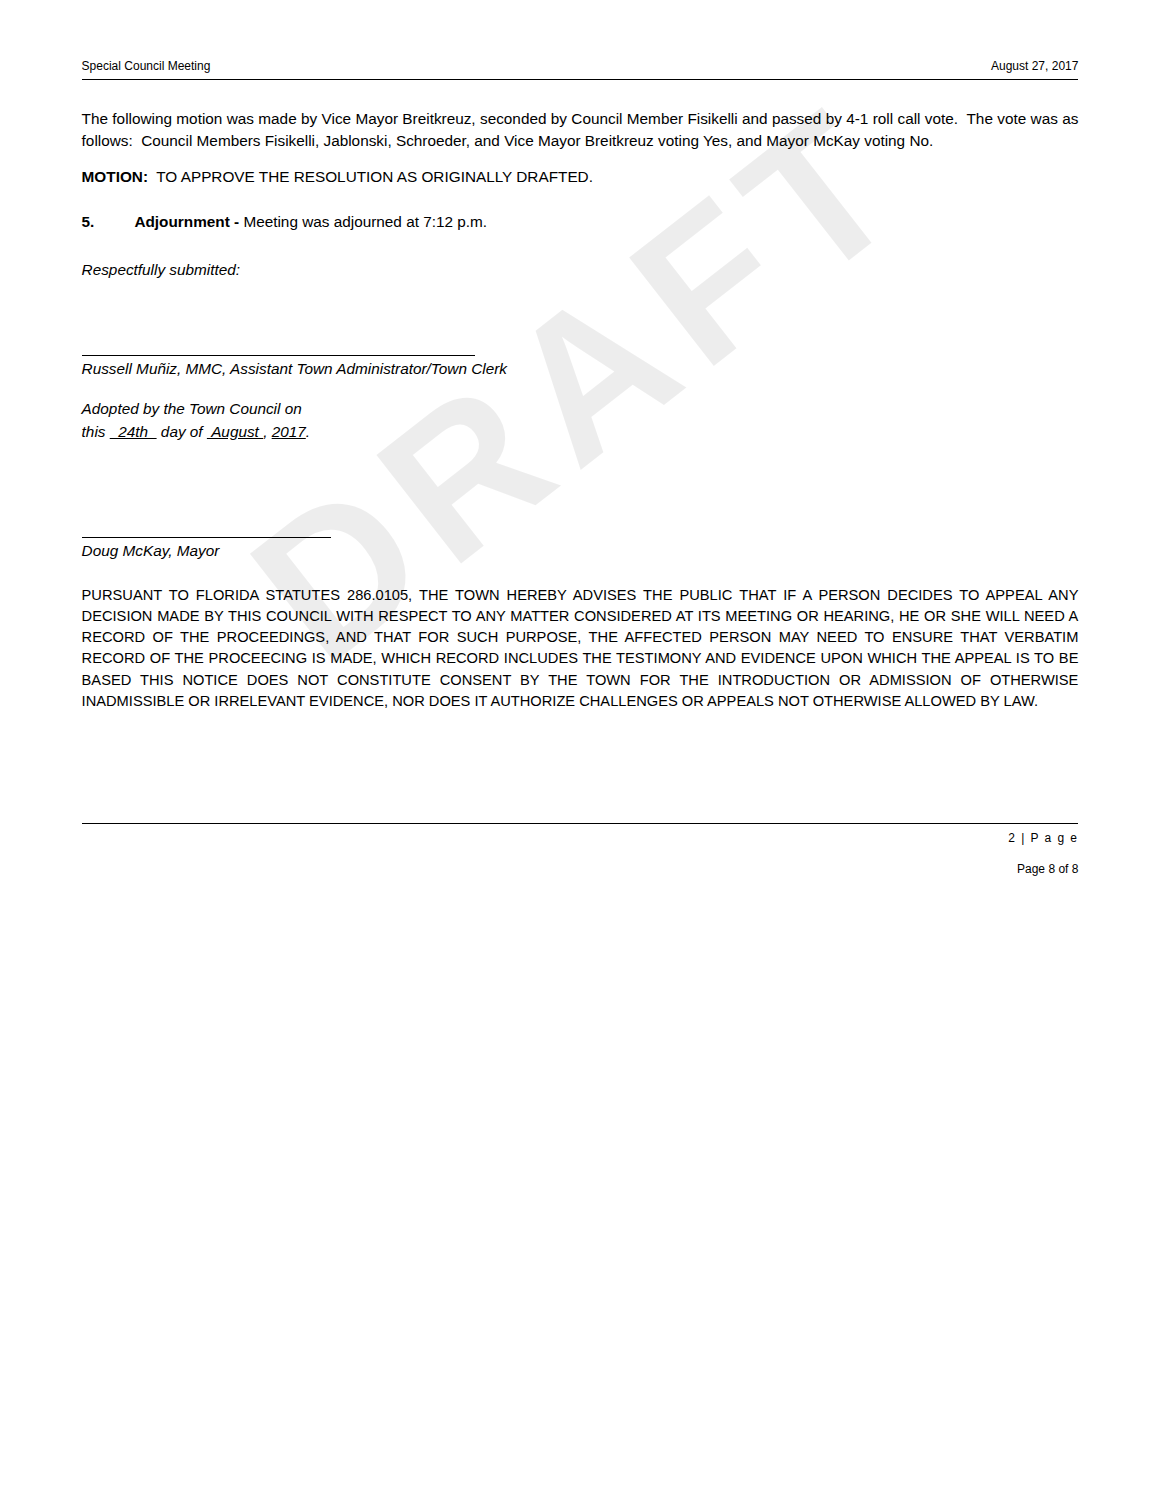DRAFT
Special Council Meeting August 27, 2017
The following motion was made by Vice Mayor Breitkreuz, seconded by Council Member Fisikelli and passed by 4-1 roll call vote. The vote was as follows: Council Members Fisikelli, Jablonski, Schroeder, and Vice Mayor Breitkreuz voting Yes, and Mayor McKay voting No.
MOTION: TO APPROVE THE RESOLUTION AS ORIGINALLY DRAFTED.
5. Adjournment - Meeting was adjourned at 7:12 p.m.
Respectfully submitted:
Russell Muñiz, MMC, Assistant Town Administrator/Town Clerk
Adopted by the Town Council on
this 24th day of August , 2017.
Doug McKay, Mayor
PURSUANT TO FLORIDA STATUTES 286.0105, THE TOWN HEREBY ADVISES THE PUBLIC THAT IF A PERSON DECIDES TO APPEAL ANY DECISION MADE BY THIS COUNCIL WITH RESPECT TO ANY MATTER CONSIDERED AT ITS MEETING OR HEARING, HE OR SHE WILL NEED A RECORD OF THE PROCEEDINGS, AND THAT FOR SUCH PURPOSE, THE AFFECTED PERSON MAY NEED TO ENSURE THAT VERBATIM RECORD OF THE PROCEECING IS MADE, WHICH RECORD INCLUDES THE TESTIMONY AND EVIDENCE UPON WHICH THE APPEAL IS TO BE BASED THIS NOTICE DOES NOT CONSTITUTE CONSENT BY THE TOWN FOR THE INTRODUCTION OR ADMISSION OF OTHERWISE INADMISSIBLE OR IRRELEVANT EVIDENCE, NOR DOES IT AUTHORIZE CHALLENGES OR APPEALS NOT OTHERWISE ALLOWED BY LAW.
2 | P a g e
Page 8 of 8